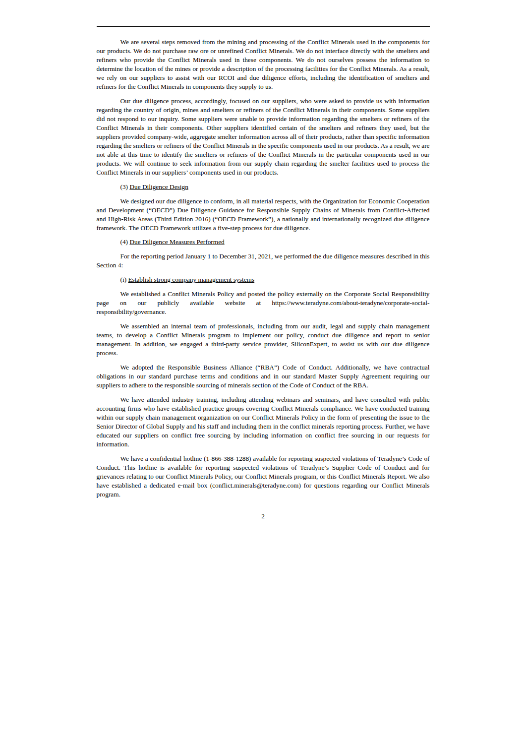We are several steps removed from the mining and processing of the Conflict Minerals used in the components for our products. We do not purchase raw ore or unrefined Conflict Minerals. We do not interface directly with the smelters and refiners who provide the Conflict Minerals used in these components. We do not ourselves possess the information to determine the location of the mines or provide a description of the processing facilities for the Conflict Minerals. As a result, we rely on our suppliers to assist with our RCOI and due diligence efforts, including the identification of smelters and refiners for the Conflict Minerals in components they supply to us.
Our due diligence process, accordingly, focused on our suppliers, who were asked to provide us with information regarding the country of origin, mines and smelters or refiners of the Conflict Minerals in their components. Some suppliers did not respond to our inquiry. Some suppliers were unable to provide information regarding the smelters or refiners of the Conflict Minerals in their components. Other suppliers identified certain of the smelters and refiners they used, but the suppliers provided company-wide, aggregate smelter information across all of their products, rather than specific information regarding the smelters or refiners of the Conflict Minerals in the specific components used in our products. As a result, we are not able at this time to identify the smelters or refiners of the Conflict Minerals in the particular components used in our products. We will continue to seek information from our supply chain regarding the smelter facilities used to process the Conflict Minerals in our suppliers’ components used in our products.
(3) Due Diligence Design
We designed our due diligence to conform, in all material respects, with the Organization for Economic Cooperation and Development (“OECD”) Due Diligence Guidance for Responsible Supply Chains of Minerals from Conflict-Affected and High-Risk Areas (Third Edition 2016) (“OECD Framework”), a nationally and internationally recognized due diligence framework. The OECD Framework utilizes a five-step process for due diligence.
(4) Due Diligence Measures Performed
For the reporting period January 1 to December 31, 2021, we performed the due diligence measures described in this Section 4:
(i) Establish strong company management systems
We established a Conflict Minerals Policy and posted the policy externally on the Corporate Social Responsibility page on our publicly available website at https://www.teradyne.com/about-teradyne/corporate-social-responsibility/governance.
We assembled an internal team of professionals, including from our audit, legal and supply chain management teams, to develop a Conflict Minerals program to implement our policy, conduct due diligence and report to senior management. In addition, we engaged a third-party service provider, SiliconExpert, to assist us with our due diligence process.
We adopted the Responsible Business Alliance (“RBA”) Code of Conduct. Additionally, we have contractual obligations in our standard purchase terms and conditions and in our standard Master Supply Agreement requiring our suppliers to adhere to the responsible sourcing of minerals section of the Code of Conduct of the RBA.
We have attended industry training, including attending webinars and seminars, and have consulted with public accounting firms who have established practice groups covering Conflict Minerals compliance. We have conducted training within our supply chain management organization on our Conflict Minerals Policy in the form of presenting the issue to the Senior Director of Global Supply and his staff and including them in the conflict minerals reporting process. Further, we have educated our suppliers on conflict free sourcing by including information on conflict free sourcing in our requests for information.
We have a confidential hotline (1-866-388-1288) available for reporting suspected violations of Teradyne’s Code of Conduct. This hotline is available for reporting suspected violations of Teradyne’s Supplier Code of Conduct and for grievances relating to our Conflict Minerals Policy, our Conflict Minerals program, or this Conflict Minerals Report. We also have established a dedicated e-mail box (conflict.minerals@teradyne.com) for questions regarding our Conflict Minerals program.
2